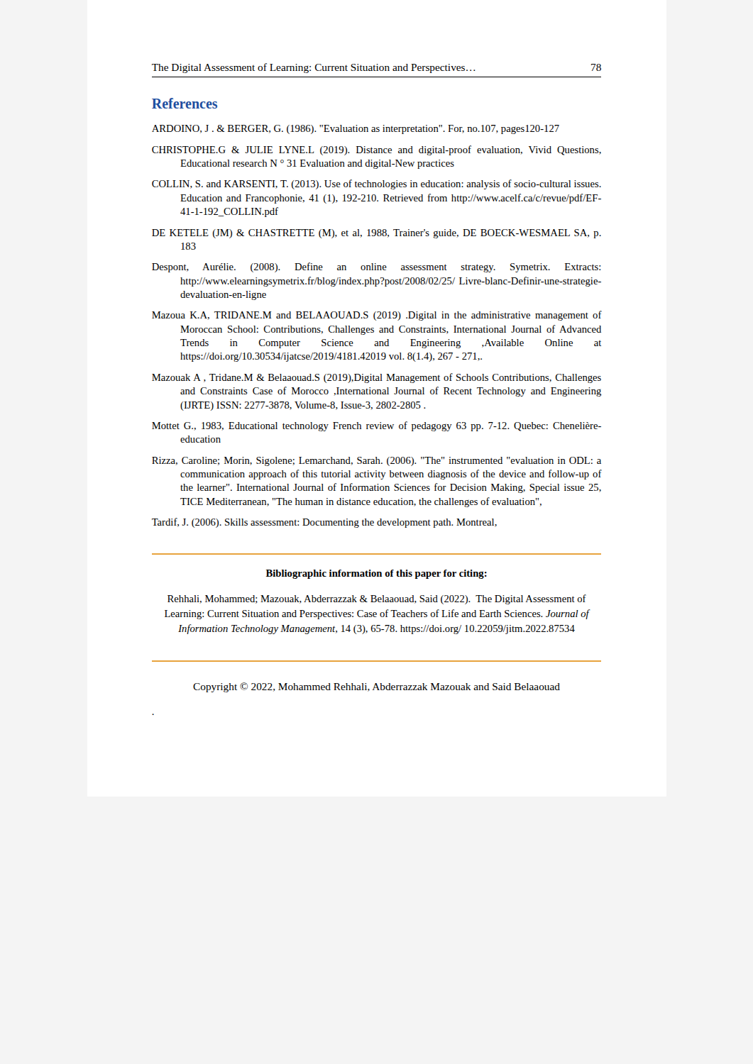The Digital Assessment of Learning: Current Situation and Perspectives… 78
References
ARDOINO, J . & BERGER, G. (1986). "Evaluation as interpretation". For, no.107, pages120-127
CHRISTOPHE.G & JULIE LYNE.L (2019). Distance and digital-proof evaluation, Vivid Questions, Educational research N ° 31 Evaluation and digital-New practices
COLLIN, S. and KARSENTI, T. (2013). Use of technologies in education: analysis of socio-cultural issues. Education and Francophonie, 41 (1), 192-210. Retrieved from http://www.acelf.ca/c/revue/pdf/EF-41-1-192_COLLIN.pdf
DE KETELE (JM) & CHASTRETTE (M), et al, 1988, Trainer's guide, DE BOECK-WESMAEL SA, p. 183
Despont, Aurélie. (2008). Define an online assessment strategy. Symetrix. Extracts: http://www.elearningsymetrix.fr/blog/index.php?post/2008/02/25/ Livre-blanc-Definir-une-strategie-devaluation-en-ligne
Mazoua K.A, TRIDANE.M and BELAAOUAD.S (2019) .Digital in the administrative management of Moroccan School: Contributions, Challenges and Constraints, International Journal of Advanced Trends in Computer Science and Engineering ,Available Online at https://doi.org/10.30534/ijatcse/2019/4181.42019 vol. 8(1.4), 267 - 271,.
Mazouak A , Tridane.M & Belaaouad.S (2019),Digital Management of Schools Contributions, Challenges and Constraints Case of Morocco ,International Journal of Recent Technology and Engineering (IJRTE) ISSN: 2277-3878, Volume-8, Issue-3, 2802-2805 .
Mottet G., 1983, Educational technology French review of pedagogy 63 pp. 7-12. Quebec: Chenelière-education
Rizza, Caroline; Morin, Sigolene; Lemarchand, Sarah. (2006). "The" instrumented "evaluation in ODL: a communication approach of this tutorial activity between diagnosis of the device and follow-up of the learner". International Journal of Information Sciences for Decision Making, Special issue 25, TICE Mediterranean, "The human in distance education, the challenges of evaluation",
Tardif, J. (2006). Skills assessment: Documenting the development path. Montreal,
Bibliographic information of this paper for citing:
Rehhali, Mohammed; Mazouak, Abderrazzak & Belaaouad, Said (2022). The Digital Assessment of Learning: Current Situation and Perspectives: Case of Teachers of Life and Earth Sciences. Journal of Information Technology Management, 14 (3), 65-78. https://doi.org/ 10.22059/jitm.2022.87534
Copyright © 2022, Mohammed Rehhali, Abderrazzak Mazouak and Said Belaaouad
.